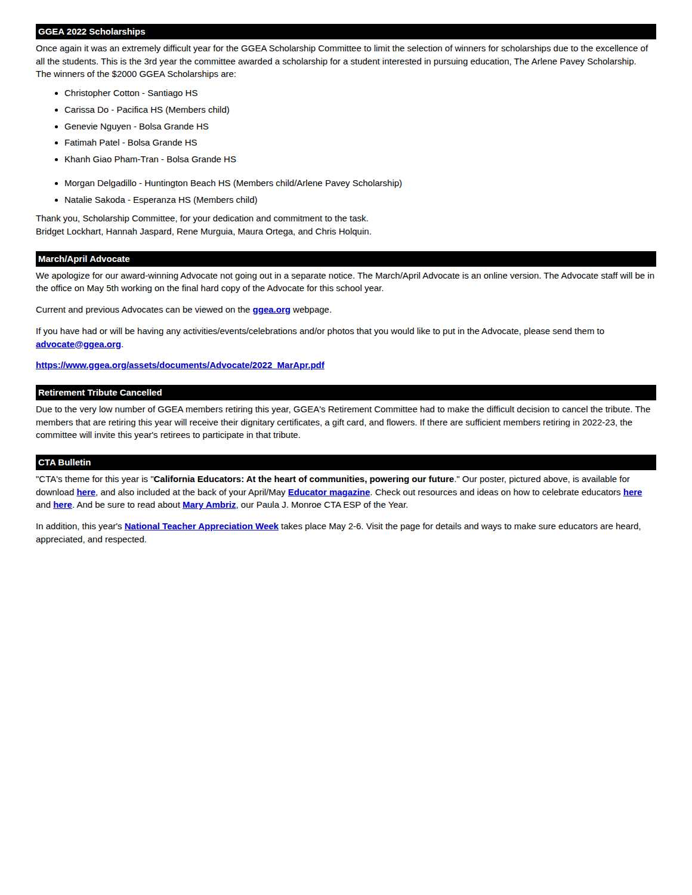GGEA 2022 Scholarships
Once again it was an extremely difficult year for the GGEA Scholarship Committee to limit the selection of winners for scholarships due to the excellence of all the students. This is the 3rd year the committee awarded a scholarship for a student interested in pursuing education, The Arlene Pavey Scholarship.
The winners of the $2000 GGEA Scholarships are:
Christopher Cotton - Santiago HS
Carissa Do - Pacifica HS (Members child)
Genevie Nguyen - Bolsa Grande HS
Fatimah Patel - Bolsa Grande HS
Khanh Giao Pham-Tran - Bolsa Grande HS
Morgan Delgadillo - Huntington Beach HS (Members child/Arlene Pavey Scholarship)
Natalie Sakoda - Esperanza HS (Members child)
Thank you, Scholarship Committee, for your dedication and commitment to the task.
Bridget Lockhart, Hannah Jaspard, Rene Murguia, Maura Ortega, and Chris Holquin.
March/April Advocate
We apologize for our award-winning Advocate not going out in a separate notice. The March/April Advocate is an online version. The Advocate staff will be in the office on May 5th working on the final hard copy of the Advocate for this school year.
Current and previous Advocates can be viewed on the ggea.org webpage.
If you have had or will be having any activities/events/celebrations and/or photos that you would like to put in the Advocate, please send them to advocate@ggea.org.
https://www.ggea.org/assets/documents/Advocate/2022_MarApr.pdf
Retirement Tribute Cancelled
Due to the very low number of GGEA members retiring this year, GGEA's Retirement Committee had to make the difficult decision to cancel the tribute. The members that are retiring this year will receive their dignitary certificates, a gift card, and flowers. If there are sufficient members retiring in 2022-23, the committee will invite this year's retirees to participate in that tribute.
CTA Bulletin
"CTA's theme for this year is "California Educators: At the heart of communities, powering our future." Our poster, pictured above, is available for download here, and also included at the back of your April/May Educator magazine. Check out resources and ideas on how to celebrate educators here and here. And be sure to read about Mary Ambriz, our Paula J. Monroe CTA ESP of the Year.
In addition, this year's National Teacher Appreciation Week takes place May 2-6. Visit the page for details and ways to make sure educators are heard, appreciated, and respected.